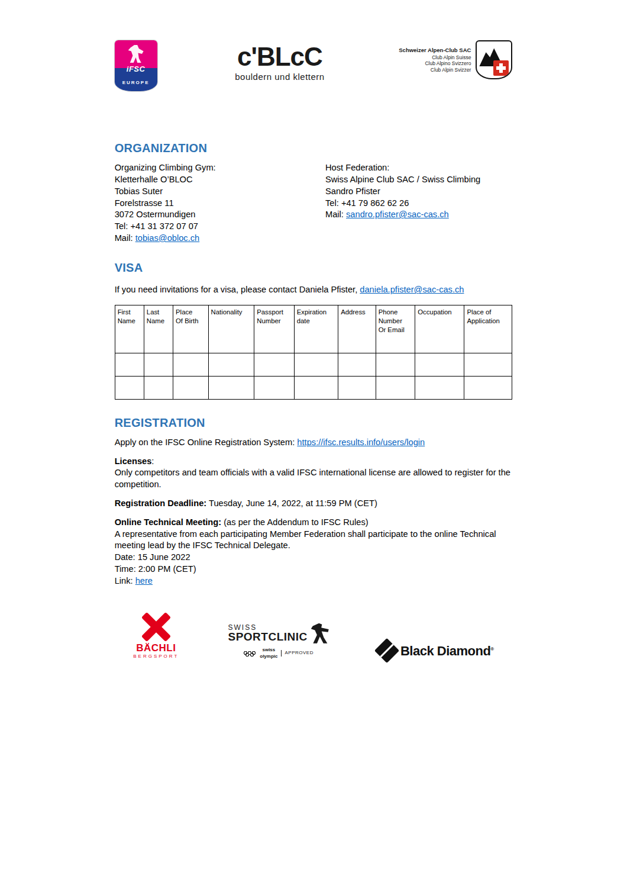iFSC
EUROPE
ᴄ'BLᴄC
bouldern und klettern
Schweizer Alpen-Club SAC
Club Alpin Suisse
Club Alpino Svizzero
Club Alpin Svizzer
ORGANIZATION
Organizing Climbing Gym:
Kletterhalle O’BLOC
Tobias Suter
Forelstrasse 11
3072 Ostermundigen
Tel: +41 31 372 07 07
Mail: tobias@obloc.ch
Host Federation:
Swiss Alpine Club SAC / Swiss Climbing
Sandro Pfister
Tel: +41 79 862 62 26
Mail: sandro.pfister@sac-cas.ch
VISA
If you need invitations for a visa, please contact Daniela Pfister, daniela.pfister@sac-cas.ch
| First Name | Last Name | Place Of Birth | Nationality | Passport Number | Expiration date | Address | Phone Number Or Email | Occupation | Place of Application |
| --- | --- | --- | --- | --- | --- | --- | --- | --- | --- |
REGISTRATION
Apply on the IFSC Online Registration System: https://ifsc.results.info/users/login
Licenses:
Only competitors and team officials with a valid IFSC international license are allowed to register for the competition.
Registration Deadline: Tuesday, June 14, 2022, at 11:59 PM (CET)
Online Technical Meeting: (as per the Addendum to IFSC Rules)
A representative from each participating Member Federation shall participate to the online Technical meeting lead by the IFSC Technical Delegate.
Date: 15 June 2022
Time: 2:00 PM (CET)
Link: here
BÄCHLI
BERGSPORT
SWISS
SPORTCLINIC
swiss
olympic APPROVED
Black Diamond®